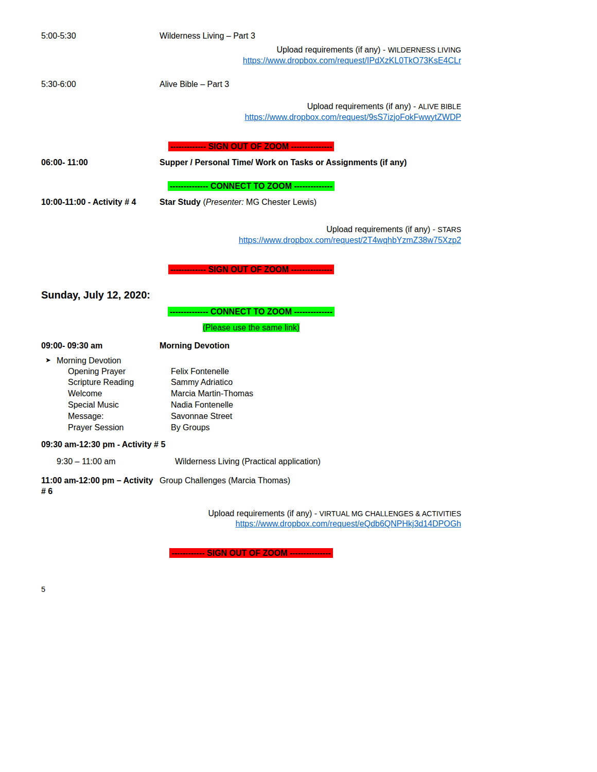5:00-5:30
Wilderness Living – Part 3
Upload requirements (if any) - WILDERNESS LIVING
https://www.dropbox.com/request/IPdXzKL0TkO73KsE4CLr
5:30-6:00
Alive Bible – Part 3
Upload requirements (if any) - ALIVE BIBLE
https://www.dropbox.com/request/9sS7izjoFokFwwytZWDP
------------- SIGN OUT OF ZOOM ---------------
06:00- 11:00
Supper / Personal Time/ Work on Tasks or Assignments (if any)
-------------- CONNECT TO ZOOM --------------
10:00-11:00 - Activity # 4
Star Study (Presenter: MG Chester Lewis)
Upload requirements (if any) - STARS
https://www.dropbox.com/request/2T4wqhbYzmZ38w75Xzp2
------------- SIGN OUT OF ZOOM ---------------
Sunday, July 12, 2020:
-------------- CONNECT TO ZOOM --------------
(Please use the same link)
09:00- 09:30 am
Morning Devotion
Morning Devotion
| Opening Prayer | Felix Fontenelle |
| Scripture Reading | Sammy Adriatico |
| Welcome | Marcia Martin-Thomas |
| Special Music | Nadia Fontenelle |
| Message: | Savonnae Street |
| Prayer Session | By Groups |
09:30 am-12:30 pm - Activity # 5
9:30 – 11:00 am
Wilderness Living (Practical application)
11:00 am-12:00 pm – Activity # 6
Group Challenges (Marcia Thomas)
Upload requirements (if any) - VIRTUAL MG CHALLENGES & ACTIVITIES
https://www.dropbox.com/request/eQdb6QNPHkj3d14DPOGh
------------ SIGN OUT OF ZOOM ---------------
5